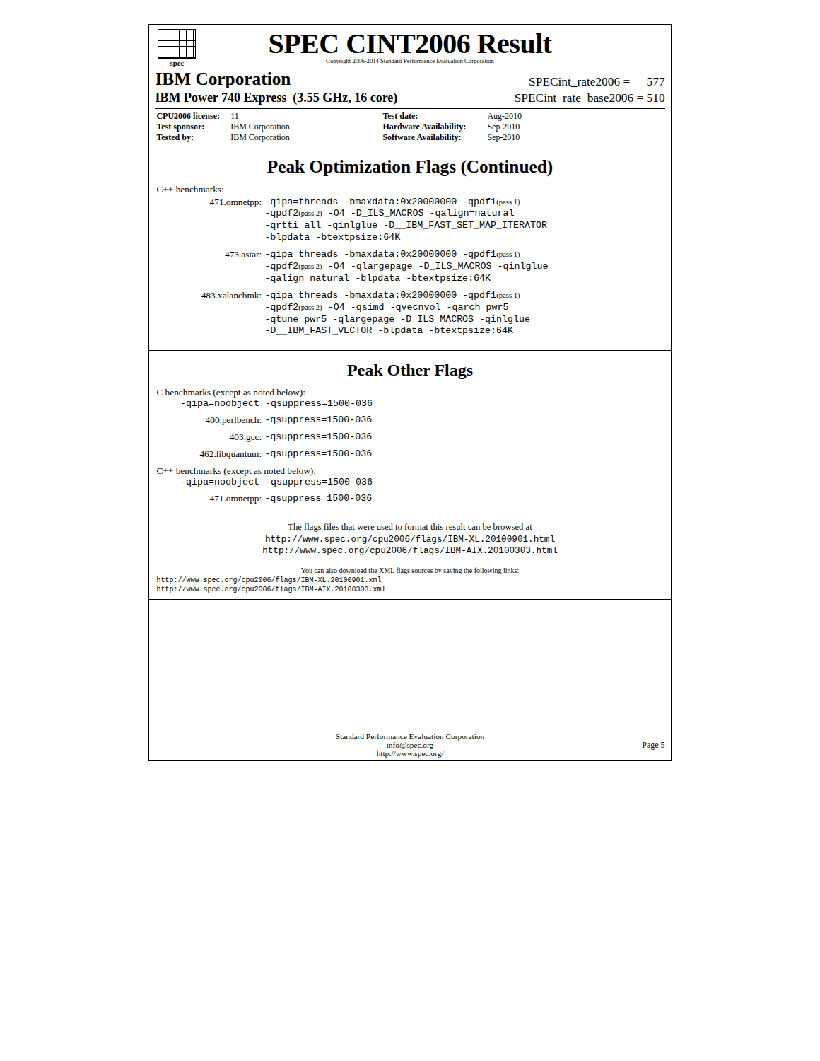spec
SPEC CINT2006 Result
Copyright 2006-2014 Standard Performance Evaluation Corporation
IBM Corporation
SPECint_rate2006 = 577
IBM Power 740 Express (3.55 GHz, 16 core)
SPECint_rate_base2006 = 510
| CPU2006 license: | 11 | Test date: | Aug-2010 |
| Test sponsor: | IBM Corporation | Hardware Availability: | Sep-2010 |
| Tested by: | IBM Corporation | Software Availability: | Sep-2010 |
Peak Optimization Flags (Continued)
C++ benchmarks:
471.omnetpp:
-qipa=threads -bmaxdata:0x20000000 -qpdf1(pass 1) -qpdf2(pass 2) -O4 -D_ILS_MACROS -qalign=natural -qrtti=all -qinlglue -D__IBM_FAST_SET_MAP_ITERATOR -blpdata -btextpsize:64K
473.astar:
-qipa=threads -bmaxdata:0x20000000 -qpdf1(pass 1) -qpdf2(pass 2) -O4 -qlargepage -D_ILS_MACROS -qinlglue -qalign=natural -blpdata -btextpsize:64K
483.xalancbmk:
-qipa=threads -bmaxdata:0x20000000 -qpdf1(pass 1) -qpdf2(pass 2) -O4 -qsimd -qvecnvol -qarch=pwr5 -qtune=pwr5 -qlargepage -D_ILS_MACROS -qinlglue -D__IBM_FAST_VECTOR -blpdata -btextpsize:64K
Peak Other Flags
C benchmarks (except as noted below):
-qipa=noobject -qsuppress=1500-036
400.perlbench:
-qsuppress=1500-036
403.gcc:
-qsuppress=1500-036
462.libquantum:
-qsuppress=1500-036
C++ benchmarks (except as noted below):
-qipa=noobject -qsuppress=1500-036
471.omnetpp:
-qsuppress=1500-036
The flags files that were used to format this result can be browsed at
http://www.spec.org/cpu2006/flags/IBM-XL.20100901.html
http://www.spec.org/cpu2006/flags/IBM-AIX.20100303.html
You can also download the XML flags sources by saving the following links:
http://www.spec.org/cpu2006/flags/IBM-XL.20100901.xml
http://www.spec.org/cpu2006/flags/IBM-AIX.20100303.xml
Page 5
Standard Performance Evaluation Corporation
info@spec.org
http://www.spec.org/